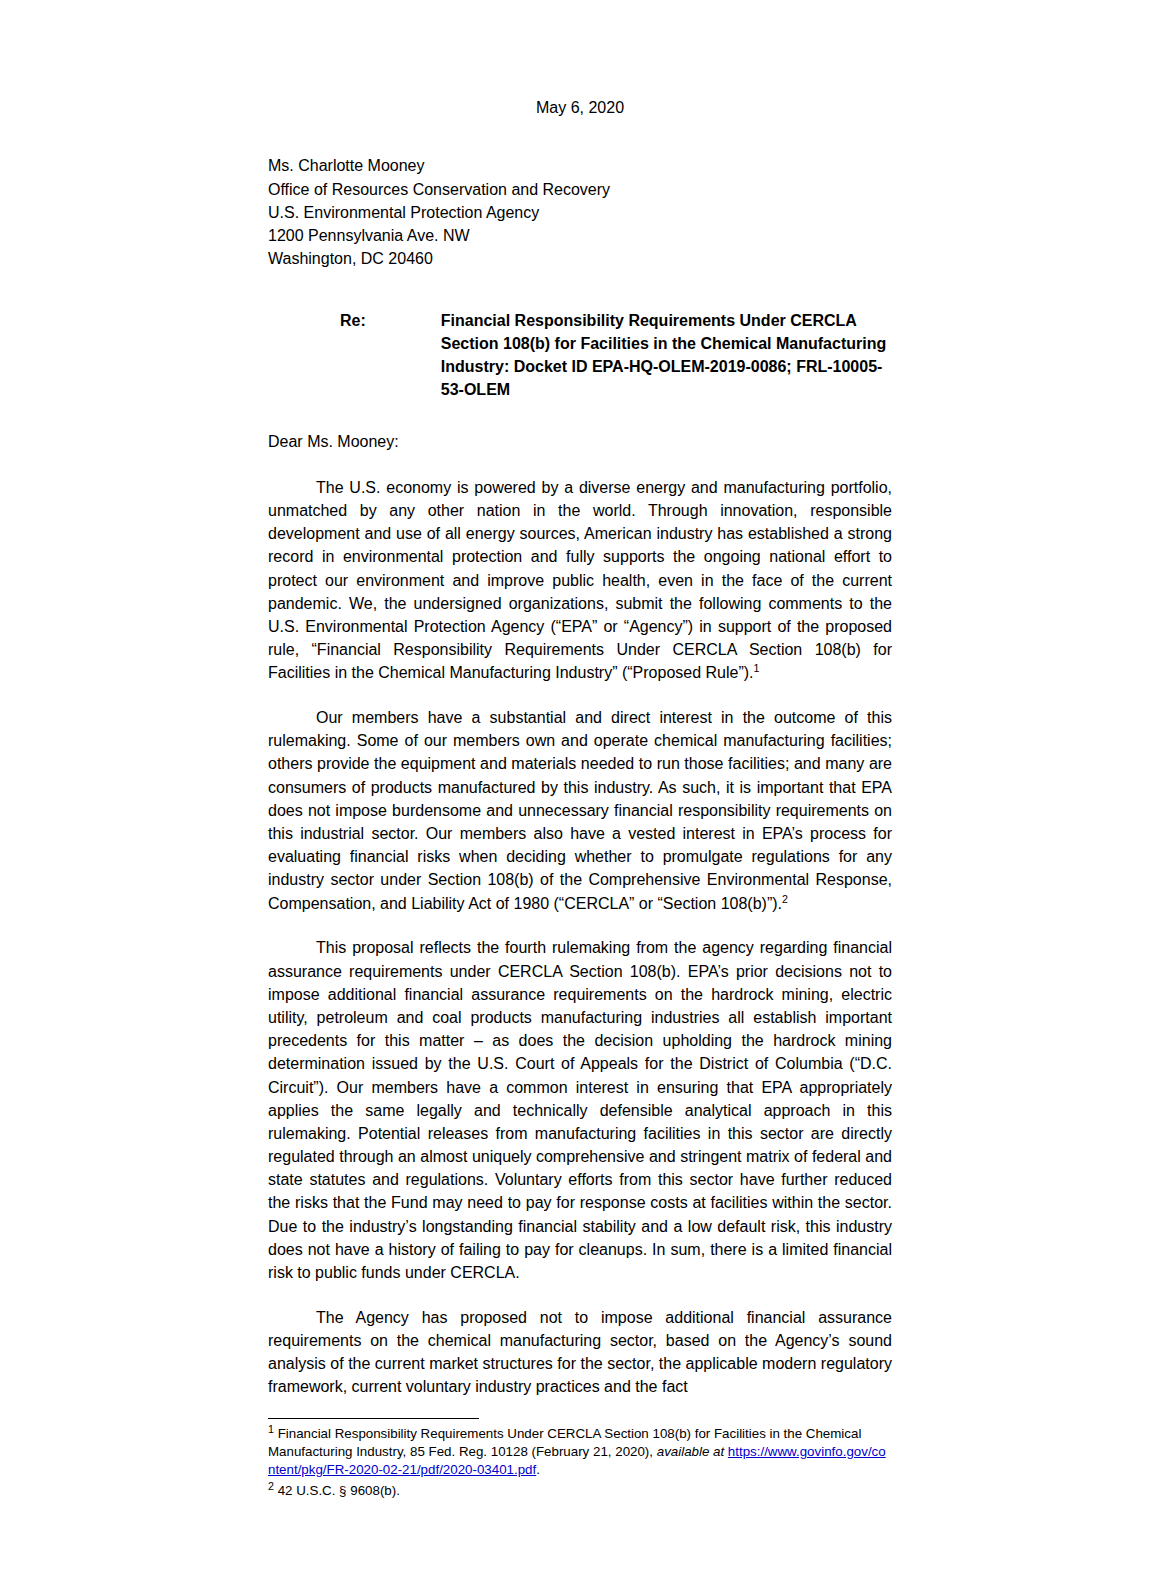May 6, 2020
Ms. Charlotte Mooney
Office of Resources Conservation and Recovery
U.S. Environmental Protection Agency
1200 Pennsylvania Ave. NW
Washington, DC 20460
| Re: | Financial Responsibility Requirements Under CERCLA Section 108(b) for Facilities in the Chemical Manufacturing Industry: Docket ID EPA-HQ-OLEM-2019-0086; FRL-10005-53-OLEM |
Dear Ms. Mooney:
The U.S. economy is powered by a diverse energy and manufacturing portfolio, unmatched by any other nation in the world. Through innovation, responsible development and use of all energy sources, American industry has established a strong record in environmental protection and fully supports the ongoing national effort to protect our environment and improve public health, even in the face of the current pandemic. We, the undersigned organizations, submit the following comments to the U.S. Environmental Protection Agency (“EPA” or “Agency”) in support of the proposed rule, “Financial Responsibility Requirements Under CERCLA Section 108(b) for Facilities in the Chemical Manufacturing Industry” (“Proposed Rule”).1
Our members have a substantial and direct interest in the outcome of this rulemaking. Some of our members own and operate chemical manufacturing facilities; others provide the equipment and materials needed to run those facilities; and many are consumers of products manufactured by this industry. As such, it is important that EPA does not impose burdensome and unnecessary financial responsibility requirements on this industrial sector. Our members also have a vested interest in EPA’s process for evaluating financial risks when deciding whether to promulgate regulations for any industry sector under Section 108(b) of the Comprehensive Environmental Response, Compensation, and Liability Act of 1980 (“CERCLA” or “Section 108(b)”).2
This proposal reflects the fourth rulemaking from the agency regarding financial assurance requirements under CERCLA Section 108(b). EPA’s prior decisions not to impose additional financial assurance requirements on the hardrock mining, electric utility, petroleum and coal products manufacturing industries all establish important precedents for this matter – as does the decision upholding the hardrock mining determination issued by the U.S. Court of Appeals for the District of Columbia (“D.C. Circuit”). Our members have a common interest in ensuring that EPA appropriately applies the same legally and technically defensible analytical approach in this rulemaking. Potential releases from manufacturing facilities in this sector are directly regulated through an almost uniquely comprehensive and stringent matrix of federal and state statutes and regulations. Voluntary efforts from this sector have further reduced the risks that the Fund may need to pay for response costs at facilities within the sector. Due to the industry’s longstanding financial stability and a low default risk, this industry does not have a history of failing to pay for cleanups. In sum, there is a limited financial risk to public funds under CERCLA.
The Agency has proposed not to impose additional financial assurance requirements on the chemical manufacturing sector, based on the Agency’s sound analysis of the current market structures for the sector, the applicable modern regulatory framework, current voluntary industry practices and the fact
1 Financial Responsibility Requirements Under CERCLA Section 108(b) for Facilities in the Chemical Manufacturing Industry, 85 Fed. Reg. 10128 (February 21, 2020), available at https://www.govinfo.gov/content/pkg/FR-2020-02-21/pdf/2020-03401.pdf.
2 42 U.S.C. § 9608(b).